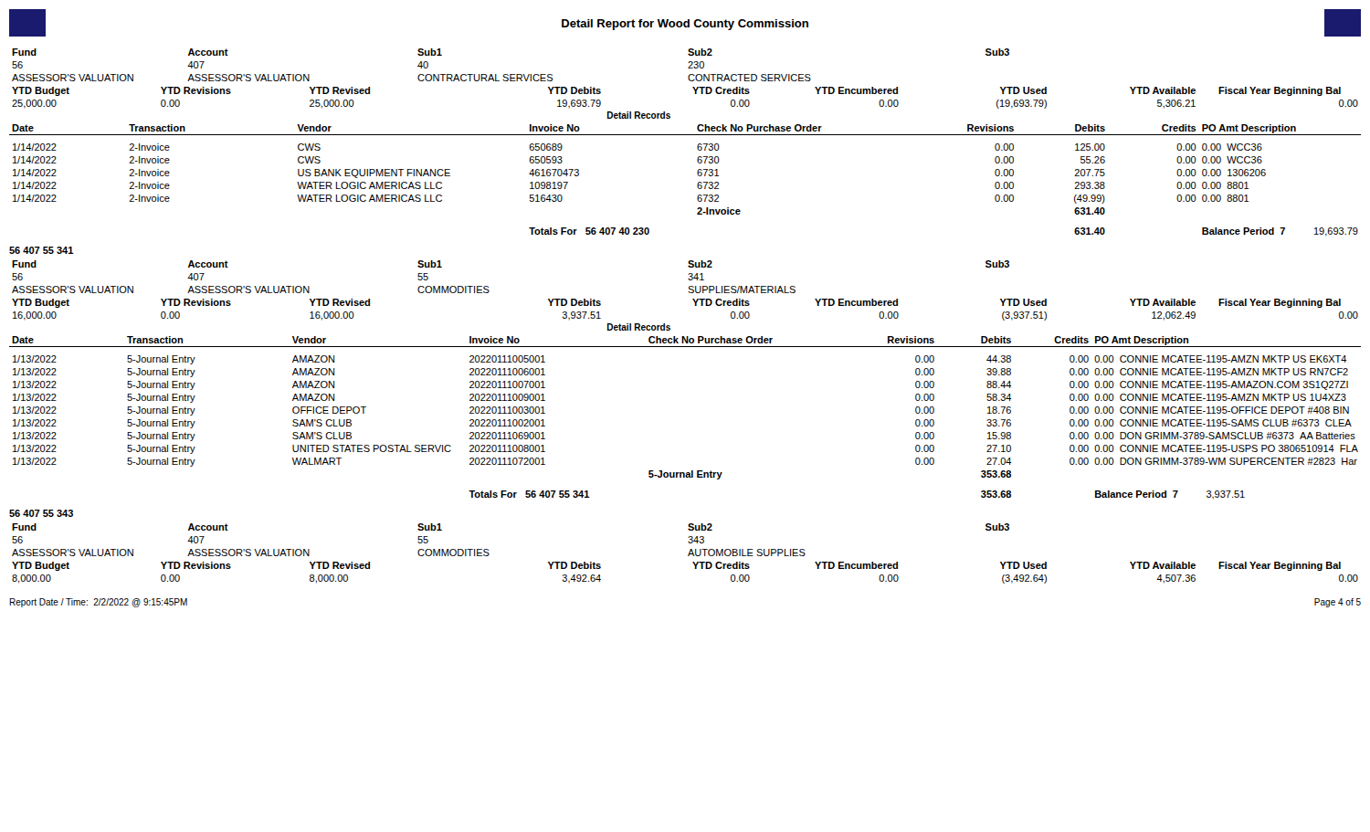Detail Report for Wood County Commission
| Fund | Account | Sub1 | Sub2 | Sub3 |
| 56 | 407 | 40 | 230 | |
| ASSESSOR'S VALUATION | ASSESSOR'S VALUATION | CONTRACTURAL SERVICES | CONTRACTED SERVICES |
| YTD Budget | YTD Revisions | YTD Revised | YTD Debits | YTD Credits | YTD Encumbered | YTD Used | YTD Available | Fiscal Year Beginning Bal |
| 25,000.00 | 0.00 | 25,000.00 | 19,693.79 | 0.00 | 0.00 | (19,693.79) | 5,306.21 | 0.00 |
| | Detail Records |
| Date | Transaction | Vendor | Invoice No | Check No Purchase Order | Revisions | Debits | Credits | PO Amt Description |
| 1/14/2022 | 2-Invoice | CWS | 650689 | 6730 | 0.00 | 125.00 | 0.00 | 0.00 WCC36 |
| 1/14/2022 | 2-Invoice | CWS | 650593 | 6730 | 0.00 | 55.26 | 0.00 | 0.00 WCC36 |
| 1/14/2022 | 2-Invoice | US BANK EQUIPMENT FINANCE | 461670473 | 6731 | 0.00 | 207.75 | 0.00 | 0.00 1306206 |
| 1/14/2022 | 2-Invoice | WATER LOGIC AMERICAS LLC | 1098197 | 6732 | 0.00 | 293.38 | 0.00 | 0.00 8801 |
| 1/14/2022 | 2-Invoice | WATER LOGIC AMERICAS LLC | 516430 | 6732 | 0.00 | (49.99) | 0.00 | 0.00 8801 |
| | 2-Invoice | | 631.40 | | |
| | Totals For 56 407 40 230 | | 631.40 | | Balance Period 7 19,693.79 |
56 407 55 341
| Fund | Account | Sub1 | Sub2 | Sub3 |
| 56 | 407 | 55 | 341 | |
| ASSESSOR'S VALUATION | ASSESSOR'S VALUATION | COMMODITIES | SUPPLIES/MATERIALS |
| YTD Budget | YTD Revisions | YTD Revised | YTD Debits | YTD Credits | YTD Encumbered | YTD Used | YTD Available | Fiscal Year Beginning Bal |
| 16,000.00 | 0.00 | 16,000.00 | 3,937.51 | 0.00 | 0.00 | (3,937.51) | 12,062.49 | 0.00 |
| | Detail Records |
| Date | Transaction | Vendor | Invoice No | Check No Purchase Order | Revisions | Debits | Credits | PO Amt Description |
| 1/13/2022 | 5-Journal Entry | AMAZON | 20220111005001 | | 0.00 | 44.38 | 0.00 | 0.00 CONNIE MCATEE-1195-AMZN MKTP US EK6XT4 |
| 1/13/2022 | 5-Journal Entry | AMAZON | 20220111006001 | | 0.00 | 39.88 | 0.00 | 0.00 CONNIE MCATEE-1195-AMZN MKTP US RN7CF2 |
| 1/13/2022 | 5-Journal Entry | AMAZON | 20220111007001 | | 0.00 | 88.44 | 0.00 | 0.00 CONNIE MCATEE-1195-AMAZON.COM 3S1Q27ZI |
| 1/13/2022 | 5-Journal Entry | AMAZON | 20220111009001 | | 0.00 | 58.34 | 0.00 | 0.00 CONNIE MCATEE-1195-AMZN MKTP US 1U4XZ3 |
| 1/13/2022 | 5-Journal Entry | OFFICE DEPOT | 20220111003001 | | 0.00 | 18.76 | 0.00 | 0.00 CONNIE MCATEE-1195-OFFICE DEPOT #408 BIN |
| 1/13/2022 | 5-Journal Entry | SAM'S CLUB | 20220111002001 | | 0.00 | 33.76 | 0.00 | 0.00 CONNIE MCATEE-1195-SAMS CLUB #6373 CLEA |
| 1/13/2022 | 5-Journal Entry | SAM'S CLUB | 20220111069001 | | 0.00 | 15.98 | 0.00 | 0.00 DON GRIMM-3789-SAMSCLUB #6373 AA Batteries |
| 1/13/2022 | 5-Journal Entry | UNITED STATES POSTAL SERVIC | 20220111008001 | | 0.00 | 27.10 | 0.00 | 0.00 CONNIE MCATEE-1195-USPS PO 3806510914 FLA |
| 1/13/2022 | 5-Journal Entry | WALMART | 20220111072001 | | 0.00 | 27.04 | 0.00 | 0.00 DON GRIMM-3789-WM SUPERCENTER #2823 Har |
| | 5-Journal Entry | | 353.68 | | |
| | Totals For 56 407 55 341 | | 353.68 | | Balance Period 7 3,937.51 |
56 407 55 343
| Fund | Account | Sub1 | Sub2 | Sub3 |
| 56 | 407 | 55 | 343 | |
| ASSESSOR'S VALUATION | ASSESSOR'S VALUATION | COMMODITIES | AUTOMOBILE SUPPLIES |
| YTD Budget | YTD Revisions | YTD Revised | YTD Debits | YTD Credits | YTD Encumbered | YTD Used | YTD Available | Fiscal Year Beginning Bal |
| 8,000.00 | 0.00 | 8,000.00 | 3,492.64 | 0.00 | 0.00 | (3,492.64) | 4,507.36 | 0.00 |
Report Date / Time: 2/2/2022 @ 9:15:45PM
Page 4 of 5